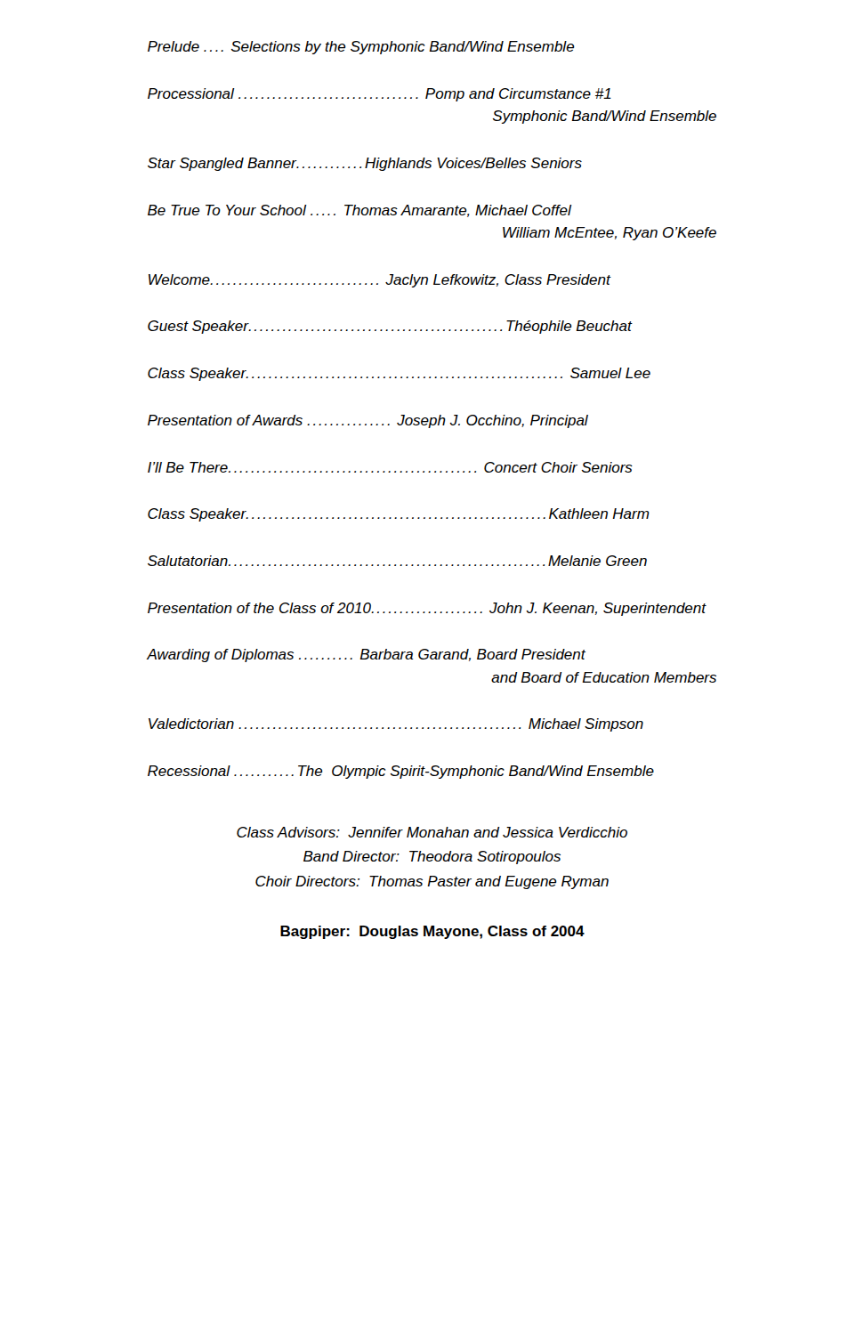Prelude .... Selections by the Symphonic Band/Wind Ensemble
Processional ................................ Pomp and Circumstance #1 Symphonic Band/Wind Ensemble
Star Spangled Banner............ Highlands Voices/Belles Seniors
Be True To Your School ..... Thomas Amarante, Michael Coffel William McEntee, Ryan O’Keefe
Welcome.............................. Jaclyn Lefkowitz, Class President
Guest Speaker............................................. Théophile Beuchat
Class Speaker........................................................ Samuel Lee
Presentation of Awards ............... Joseph J. Occhino, Principal
I’ll Be There............................................ Concert Choir Seniors
Class Speaker..................................................... Kathleen Harm
Salutatorian........................................................ Melanie Green
Presentation of the Class of 2010.................... John J. Keenan, Superintendent
Awarding of Diplomas .......... Barbara Garand, Board President and Board of Education Members
Valedictorian .................................................. Michael Simpson
Recessional ........... The Olympic Spirit-Symphonic Band/Wind Ensemble
Class Advisors: Jennifer Monahan and Jessica Verdicchio
Band Director: Theodora Sotiropoulos
Choir Directors: Thomas Paster and Eugene Ryman
Bagpiper: Douglas Mayone, Class of 2004